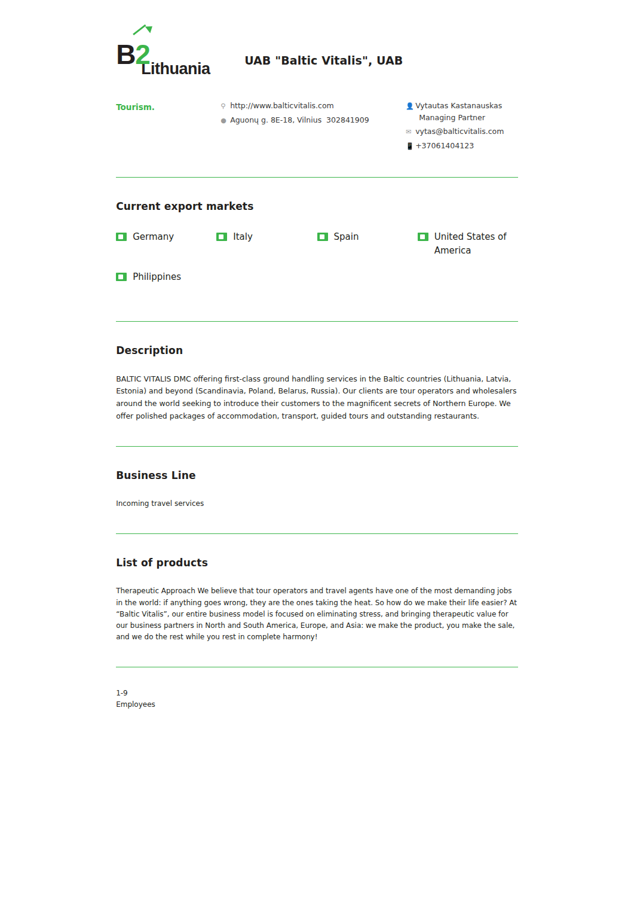B 2
Lithuania
UAB "Baltic Vitalis", UAB
Tourism.
⚲http://www.balticvitalis.com
●Aguonų g. 8E-18, Vilnius 302841909
👤Vytautas Kastanauskas
Managing Partner
✉vytas@balticvitalis.com
📱+37061404123
Current export markets
Germany
Italy
Spain
United States of America
Philippines
Description
BALTIC VITALIS DMC offering first-class ground handling services in the Baltic countries (Lithuania, Latvia, Estonia) and beyond (Scandinavia, Poland, Belarus, Russia). Our clients are tour operators and wholesalers around the world seeking to introduce their customers to the magnificent secrets of Northern Europe. We offer polished packages of accommodation, transport, guided tours and outstanding restaurants.
Business Line
Incoming travel services
List of products
Therapeutic Approach We believe that tour operators and travel agents have one of the most demanding jobs in the world: if anything goes wrong, they are the ones taking the heat. So how do we make their life easier? At “Baltic Vitalis”, our entire business model is focused on eliminating stress, and bringing therapeutic value for our business partners in North and South America, Europe, and Asia: we make the product, you make the sale, and we do the rest while you rest in complete harmony!
1-9
Employees